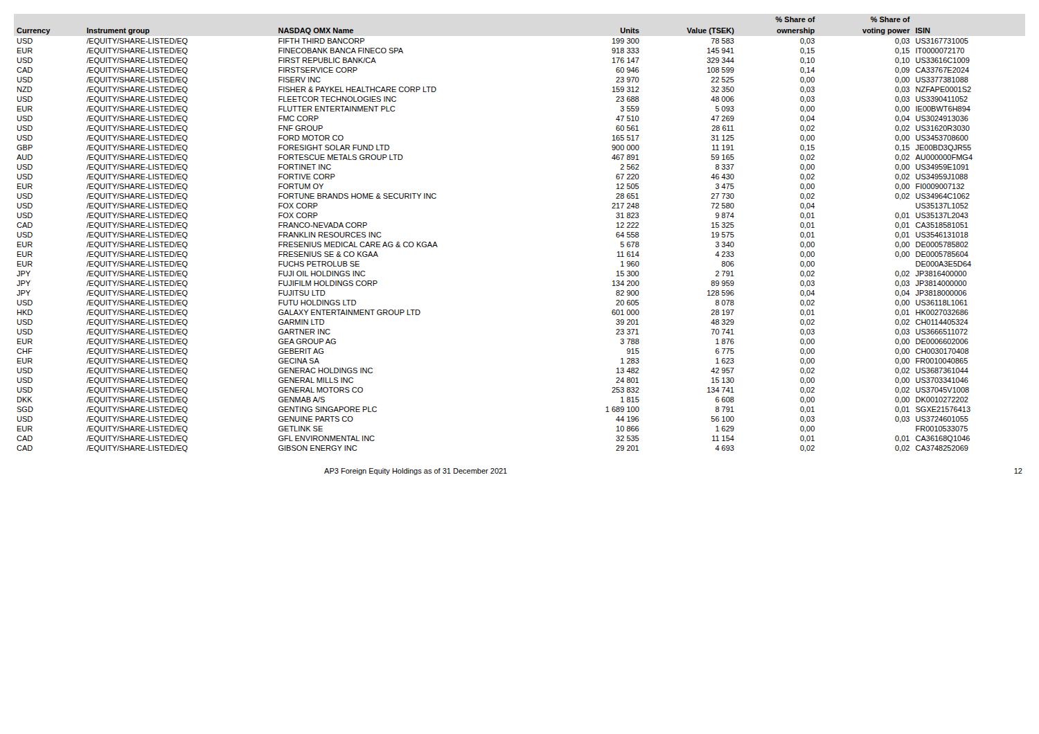| | | | | | % Share of | % Share of | |
| --- | --- | --- | --- | --- | --- | --- | --- |
| Currency | Instrument group | NASDAQ OMX Name | Units | Value (TSEK) | ownership | voting power | ISIN |
| USD | /EQUITY/SHARE-LISTED/EQ | FIFTH THIRD BANCORP | 199 300 | 78 583 | 0,03 | 0,03 | US3167731005 |
| EUR | /EQUITY/SHARE-LISTED/EQ | FINECOBANK BANCA FINECO SPA | 918 333 | 145 941 | 0,15 | 0,15 | IT0000072170 |
| USD | /EQUITY/SHARE-LISTED/EQ | FIRST REPUBLIC BANK/CA | 176 147 | 329 344 | 0,10 | 0,10 | US33616C1009 |
| CAD | /EQUITY/SHARE-LISTED/EQ | FIRSTSERVICE CORP | 60 946 | 108 599 | 0,14 | 0,09 | CA33767E2024 |
| USD | /EQUITY/SHARE-LISTED/EQ | FISERV INC | 23 970 | 22 525 | 0,00 | 0,00 | US3377381088 |
| NZD | /EQUITY/SHARE-LISTED/EQ | FISHER & PAYKEL HEALTHCARE CORP LTD | 159 312 | 32 350 | 0,03 | 0,03 | NZFAPE0001S2 |
| USD | /EQUITY/SHARE-LISTED/EQ | FLEETCOR TECHNOLOGIES INC | 23 688 | 48 006 | 0,03 | 0,03 | US3390411052 |
| EUR | /EQUITY/SHARE-LISTED/EQ | FLUTTER ENTERTAINMENT PLC | 3 559 | 5 093 | 0,00 | 0,00 | IE00BWT6H894 |
| USD | /EQUITY/SHARE-LISTED/EQ | FMC CORP | 47 510 | 47 269 | 0,04 | 0,04 | US3024913036 |
| USD | /EQUITY/SHARE-LISTED/EQ | FNF GROUP | 60 561 | 28 611 | 0,02 | 0,02 | US31620R3030 |
| USD | /EQUITY/SHARE-LISTED/EQ | FORD MOTOR CO | 165 517 | 31 125 | 0,00 | 0,00 | US3453708600 |
| GBP | /EQUITY/SHARE-LISTED/EQ | FORESIGHT SOLAR FUND LTD | 900 000 | 11 191 | 0,15 | 0,15 | JE00BD3QJR55 |
| AUD | /EQUITY/SHARE-LISTED/EQ | FORTESCUE METALS GROUP LTD | 467 891 | 59 165 | 0,02 | 0,02 | AU000000FMG4 |
| USD | /EQUITY/SHARE-LISTED/EQ | FORTINET INC | 2 562 | 8 337 | 0,00 | 0,00 | US34959E1091 |
| USD | /EQUITY/SHARE-LISTED/EQ | FORTIVE CORP | 67 220 | 46 430 | 0,02 | 0,02 | US34959J1088 |
| EUR | /EQUITY/SHARE-LISTED/EQ | FORTUM OY | 12 505 | 3 475 | 0,00 | 0,00 | FI0009007132 |
| USD | /EQUITY/SHARE-LISTED/EQ | FORTUNE BRANDS HOME & SECURITY INC | 28 651 | 27 730 | 0,02 | 0,02 | US34964C1062 |
| USD | /EQUITY/SHARE-LISTED/EQ | FOX CORP | 217 248 | 72 580 | 0,04 | | US35137L1052 |
| USD | /EQUITY/SHARE-LISTED/EQ | FOX CORP | 31 823 | 9 874 | 0,01 | 0,01 | US35137L2043 |
| CAD | /EQUITY/SHARE-LISTED/EQ | FRANCO-NEVADA CORP | 12 222 | 15 325 | 0,01 | 0,01 | CA3518581051 |
| USD | /EQUITY/SHARE-LISTED/EQ | FRANKLIN RESOURCES INC | 64 558 | 19 575 | 0,01 | 0,01 | US3546131018 |
| EUR | /EQUITY/SHARE-LISTED/EQ | FRESENIUS MEDICAL CARE AG & CO KGAA | 5 678 | 3 340 | 0,00 | 0,00 | DE0005785802 |
| EUR | /EQUITY/SHARE-LISTED/EQ | FRESENIUS SE & CO KGAA | 11 614 | 4 233 | 0,00 | 0,00 | DE0005785604 |
| EUR | /EQUITY/SHARE-LISTED/EQ | FUCHS PETROLUB SE | 1 960 | 806 | 0,00 | | DE000A3E5D64 |
| JPY | /EQUITY/SHARE-LISTED/EQ | FUJI OIL HOLDINGS INC | 15 300 | 2 791 | 0,02 | 0,02 | JP3816400000 |
| JPY | /EQUITY/SHARE-LISTED/EQ | FUJIFILM HOLDINGS CORP | 134 200 | 89 959 | 0,03 | 0,03 | JP3814000000 |
| JPY | /EQUITY/SHARE-LISTED/EQ | FUJITSU LTD | 82 900 | 128 596 | 0,04 | 0,04 | JP3818000006 |
| USD | /EQUITY/SHARE-LISTED/EQ | FUTU HOLDINGS LTD | 20 605 | 8 078 | 0,02 | 0,00 | US36118L1061 |
| HKD | /EQUITY/SHARE-LISTED/EQ | GALAXY ENTERTAINMENT GROUP LTD | 601 000 | 28 197 | 0,01 | 0,01 | HK0027032686 |
| USD | /EQUITY/SHARE-LISTED/EQ | GARMIN LTD | 39 201 | 48 329 | 0,02 | 0,02 | CH0114405324 |
| USD | /EQUITY/SHARE-LISTED/EQ | GARTNER INC | 23 371 | 70 741 | 0,03 | 0,03 | US3666511072 |
| EUR | /EQUITY/SHARE-LISTED/EQ | GEA GROUP AG | 3 788 | 1 876 | 0,00 | 0,00 | DE0006602006 |
| CHF | /EQUITY/SHARE-LISTED/EQ | GEBERIT AG | 915 | 6 775 | 0,00 | 0,00 | CH0030170408 |
| EUR | /EQUITY/SHARE-LISTED/EQ | GECINA SA | 1 283 | 1 623 | 0,00 | 0,00 | FR0010040865 |
| USD | /EQUITY/SHARE-LISTED/EQ | GENERAC HOLDINGS INC | 13 482 | 42 957 | 0,02 | 0,02 | US3687361044 |
| USD | /EQUITY/SHARE-LISTED/EQ | GENERAL MILLS INC | 24 801 | 15 130 | 0,00 | 0,00 | US3703341046 |
| USD | /EQUITY/SHARE-LISTED/EQ | GENERAL MOTORS CO | 253 832 | 134 741 | 0,02 | 0,02 | US37045V1008 |
| DKK | /EQUITY/SHARE-LISTED/EQ | GENMAB A/S | 1 815 | 6 608 | 0,00 | 0,00 | DK0010272202 |
| SGD | /EQUITY/SHARE-LISTED/EQ | GENTING SINGAPORE PLC | 1 689 100 | 8 791 | 0,01 | 0,01 | SGXE21576413 |
| USD | /EQUITY/SHARE-LISTED/EQ | GENUINE PARTS CO | 44 196 | 56 100 | 0,03 | 0,03 | US3724601055 |
| EUR | /EQUITY/SHARE-LISTED/EQ | GETLINK SE | 10 866 | 1 629 | 0,00 | | FR0010533075 |
| CAD | /EQUITY/SHARE-LISTED/EQ | GFL ENVIRONMENTAL INC | 32 535 | 11 154 | 0,01 | 0,01 | CA36168Q1046 |
| CAD | /EQUITY/SHARE-LISTED/EQ | GIBSON ENERGY INC | 29 201 | 4 693 | 0,02 | 0,02 | CA3748252069 |
| AP3 Foreign Equity Holdings as of 31 December 2021 | 12 |